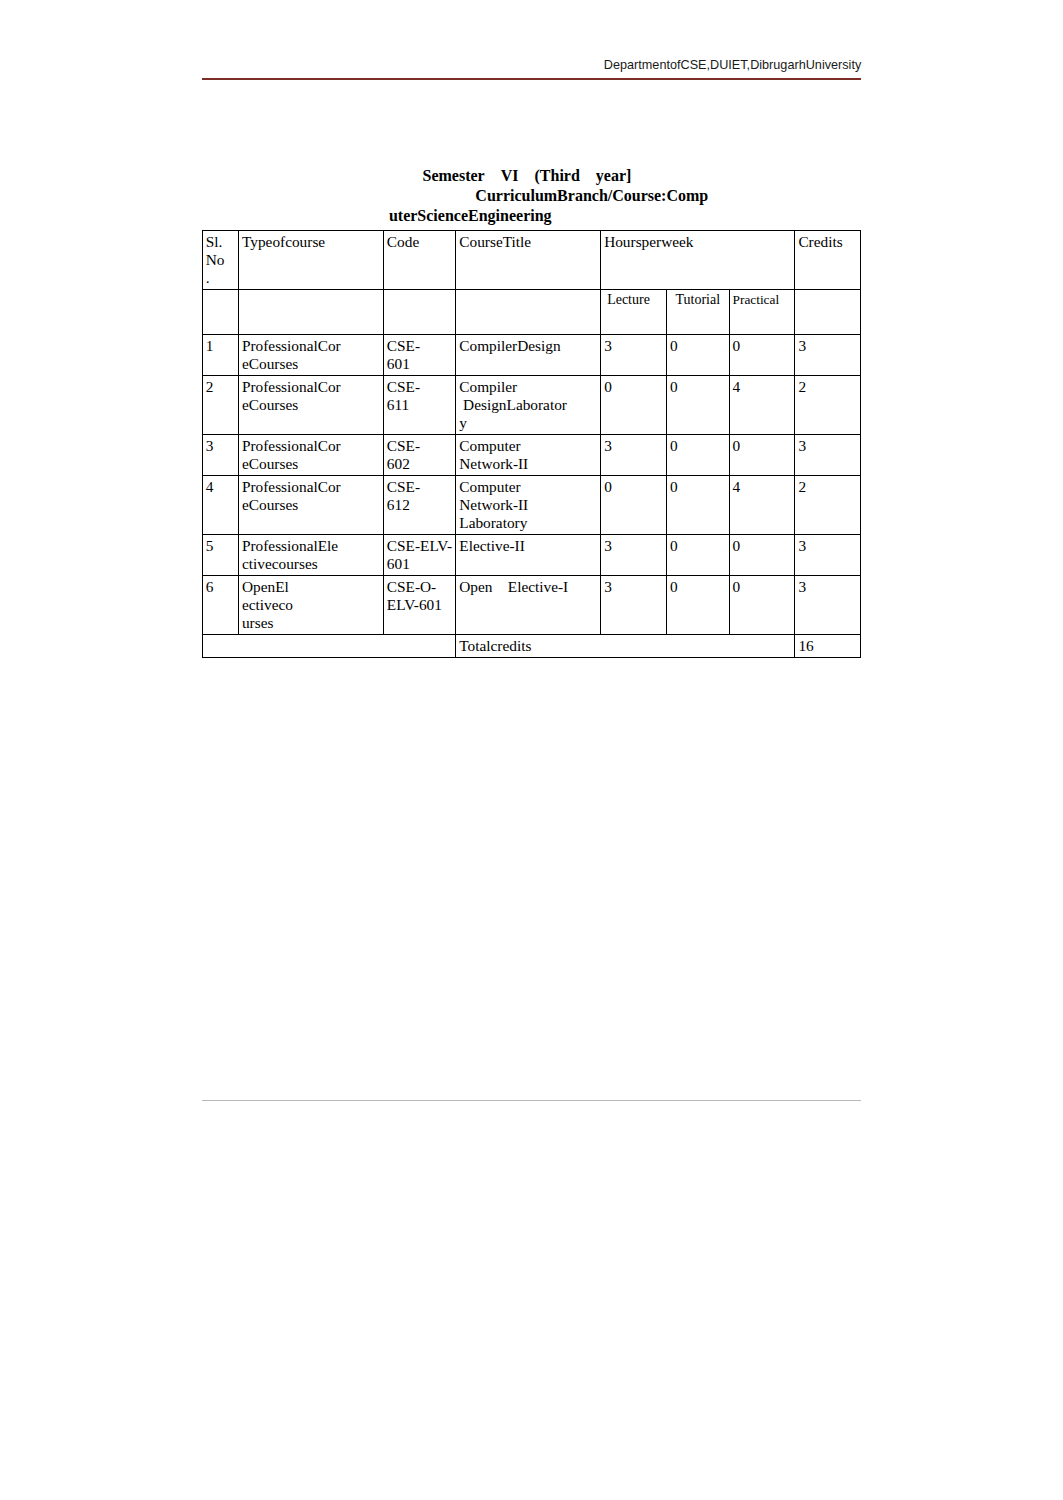DepartmentofCSE,DUIET,DibrugarhUniversity
Semester VI (Third year]
CurriculumBranch/Course:Comp
uterScienceEngineering
| Sl. No . | Typeofcourse | Code | CourseTitle | Hoursperweek | Credits |
| | | | | Lecture | Tutorial | Practical | |
| 1 | ProfessionalCor eCourses | CSE- 601 | CompilerDesign | 3 | 0 | 0 | 3 |
| 2 | ProfessionalCor eCourses | CSE- 611 | Compiler DesignLaborator y | 0 | 0 | 4 | 2 |
| 3 | ProfessionalCor eCourses | CSE- 602 | Computer Network-II | 3 | 0 | 0 | 3 |
| 4 | ProfessionalCor eCourses | CSE- 612 | Computer Network-II Laboratory | 0 | 0 | 4 | 2 |
| 5 | ProfessionalEle ctivecourses | CSE-ELV- 601 | Elective-II | 3 | 0 | 0 | 3 |
| 6 | OpenEl ectiveco urses | CSE-O- ELV-601 | Open Elective-I | 3 | 0 | 0 | 3 |
| | | | Totalcredits | 16 |